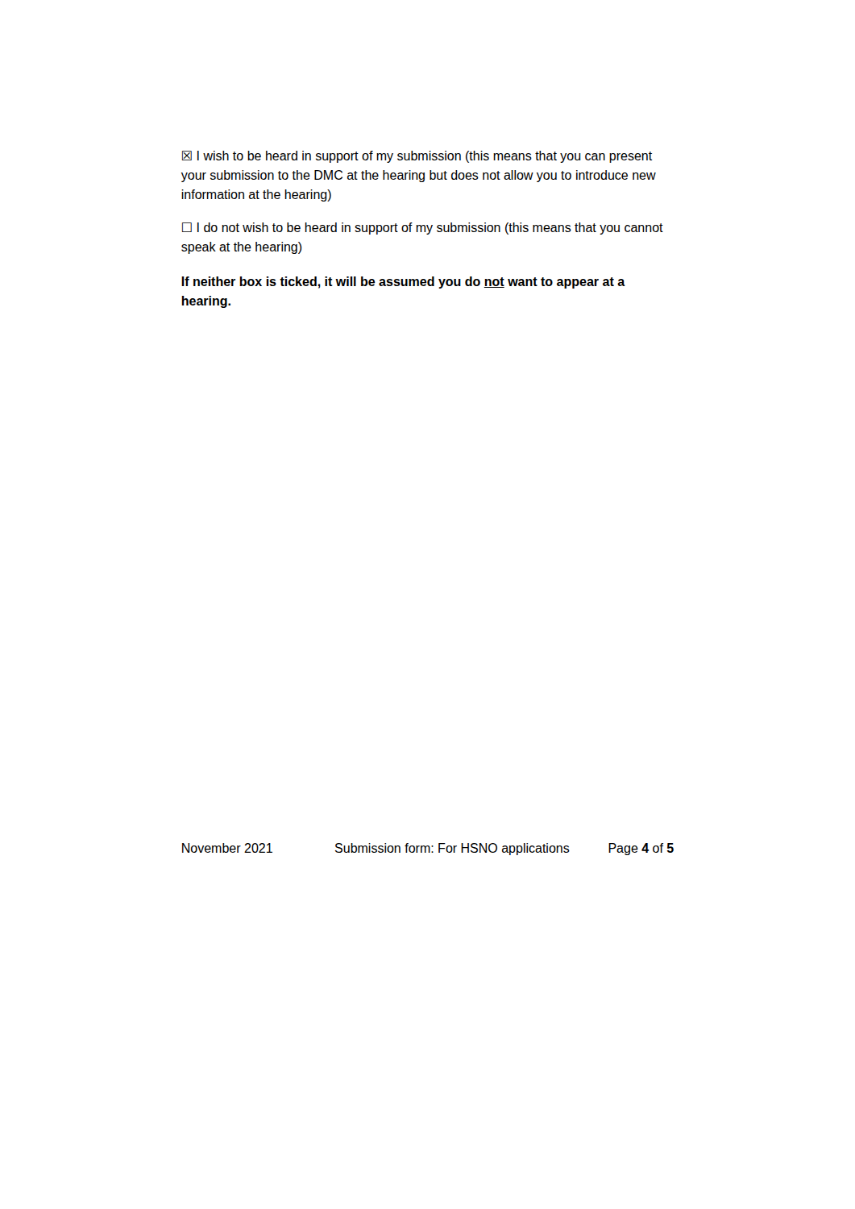☒ I wish to be heard in support of my submission (this means that you can present your submission to the DMC at the hearing but does not allow you to introduce new information at the hearing)
☐ I do not wish to be heard in support of my submission (this means that you cannot speak at the hearing)
If neither box is ticked, it will be assumed you do not want to appear at a hearing.
November 2021
Submission form: For HSNO applications
Page 4 of 5